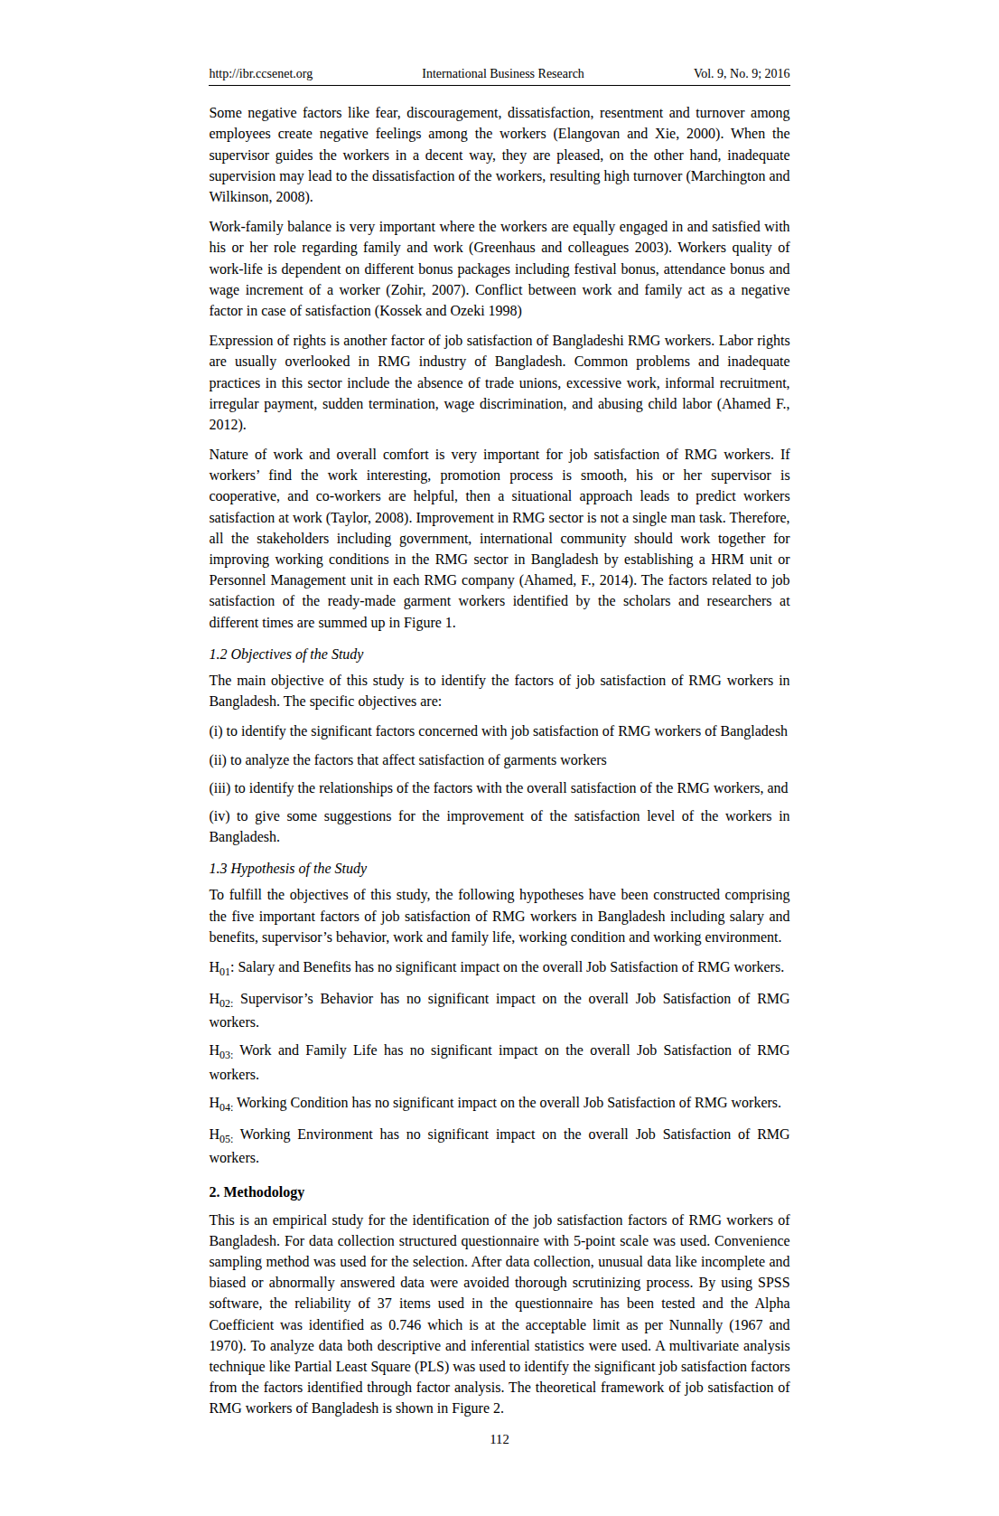http://ibr.ccsenet.org International Business Research Vol. 9, No. 9; 2016
Some negative factors like fear, discouragement, dissatisfaction, resentment and turnover among employees create negative feelings among the workers (Elangovan and Xie, 2000). When the supervisor guides the workers in a decent way, they are pleased, on the other hand, inadequate supervision may lead to the dissatisfaction of the workers, resulting high turnover (Marchington and Wilkinson, 2008).
Work-family balance is very important where the workers are equally engaged in and satisfied with his or her role regarding family and work (Greenhaus and colleagues 2003). Workers quality of work-life is dependent on different bonus packages including festival bonus, attendance bonus and wage increment of a worker (Zohir, 2007). Conflict between work and family act as a negative factor in case of satisfaction (Kossek and Ozeki 1998)
Expression of rights is another factor of job satisfaction of Bangladeshi RMG workers. Labor rights are usually overlooked in RMG industry of Bangladesh. Common problems and inadequate practices in this sector include the absence of trade unions, excessive work, informal recruitment, irregular payment, sudden termination, wage discrimination, and abusing child labor (Ahamed F., 2012).
Nature of work and overall comfort is very important for job satisfaction of RMG workers. If workers’ find the work interesting, promotion process is smooth, his or her supervisor is cooperative, and co-workers are helpful, then a situational approach leads to predict workers satisfaction at work (Taylor, 2008). Improvement in RMG sector is not a single man task. Therefore, all the stakeholders including government, international community should work together for improving working conditions in the RMG sector in Bangladesh by establishing a HRM unit or Personnel Management unit in each RMG company (Ahamed, F., 2014). The factors related to job satisfaction of the ready-made garment workers identified by the scholars and researchers at different times are summed up in Figure 1.
1.2 Objectives of the Study
The main objective of this study is to identify the factors of job satisfaction of RMG workers in Bangladesh. The specific objectives are:
(i) to identify the significant factors concerned with job satisfaction of RMG workers of Bangladesh
(ii) to analyze the factors that affect satisfaction of garments workers
(iii) to identify the relationships of the factors with the overall satisfaction of the RMG workers, and
(iv) to give some suggestions for the improvement of the satisfaction level of the workers in Bangladesh.
1.3 Hypothesis of the Study
To fulfill the objectives of this study, the following hypotheses have been constructed comprising the five important factors of job satisfaction of RMG workers in Bangladesh including salary and benefits, supervisor’s behavior, work and family life, working condition and working environment.
H01: Salary and Benefits has no significant impact on the overall Job Satisfaction of RMG workers.
H02: Supervisor’s Behavior has no significant impact on the overall Job Satisfaction of RMG workers.
H03: Work and Family Life has no significant impact on the overall Job Satisfaction of RMG workers.
H04: Working Condition has no significant impact on the overall Job Satisfaction of RMG workers.
H05: Working Environment has no significant impact on the overall Job Satisfaction of RMG workers.
2. Methodology
This is an empirical study for the identification of the job satisfaction factors of RMG workers of Bangladesh. For data collection structured questionnaire with 5-point scale was used. Convenience sampling method was used for the selection. After data collection, unusual data like incomplete and biased or abnormally answered data were avoided thorough scrutinizing process. By using SPSS software, the reliability of 37 items used in the questionnaire has been tested and the Alpha Coefficient was identified as 0.746 which is at the acceptable limit as per Nunnally (1967 and 1970). To analyze data both descriptive and inferential statistics were used. A multivariate analysis technique like Partial Least Square (PLS) was used to identify the significant job satisfaction factors from the factors identified through factor analysis. The theoretical framework of job satisfaction of RMG workers of Bangladesh is shown in Figure 2.
112